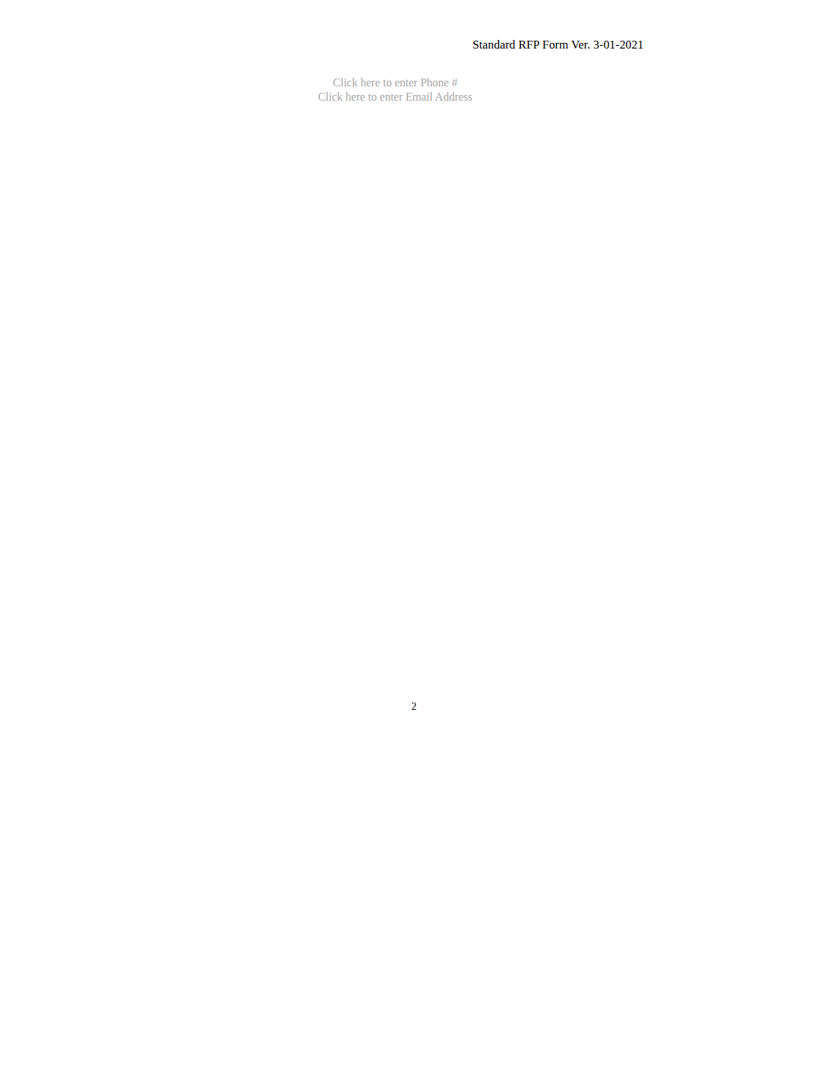Standard RFP Form Ver. 3-01-2021
Click here to enter Phone #
Click here to enter Email Address
2